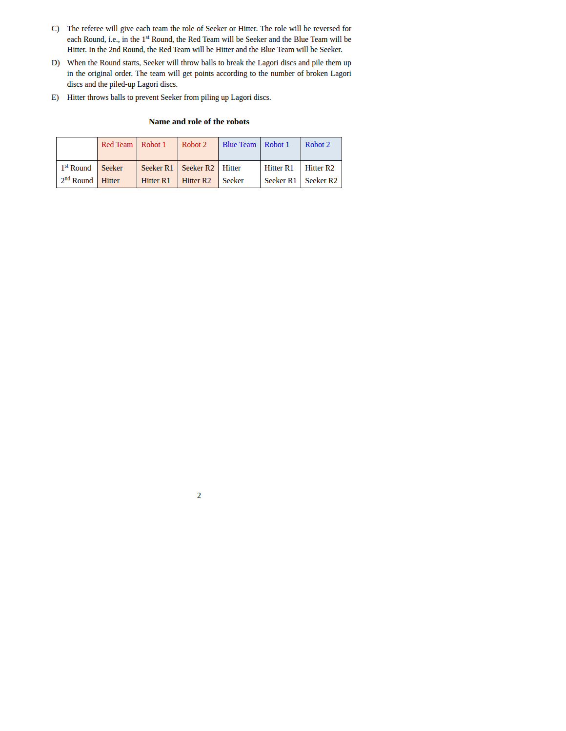C) The referee will give each team the role of Seeker or Hitter. The role will be reversed for each Round, i.e., in the 1st Round, the Red Team will be Seeker and the Blue Team will be Hitter. In the 2nd Round, the Red Team will be Hitter and the Blue Team will be Seeker.
D) When the Round starts, Seeker will throw balls to break the Lagori discs and pile them up in the original order. The team will get points according to the number of broken Lagori discs and the piled-up Lagori discs.
E) Hitter throws balls to prevent Seeker from piling up Lagori discs.
Name and role of the robots
| | Red Team | Robot 1 | Robot 2 | Blue Team | Robot 1 | Robot 2 |
| --- | --- | --- | --- | --- | --- | --- |
| 1 st Round | Seeker | Seeker R1 | Seeker R2 | Hitter | Hitter R1 | Hitter R2 |
| 2 nd Round | Hitter | Hitter R1 | Hitter R2 | Seeker | Seeker R1 | Seeker R2 |
2